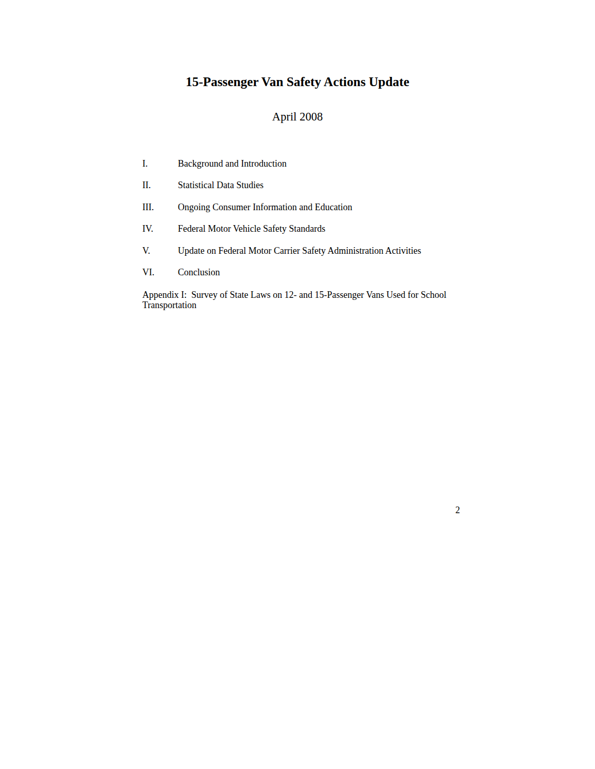15-Passenger Van Safety Actions Update
April 2008
I. Background and Introduction
II. Statistical Data Studies
III. Ongoing Consumer Information and Education
IV. Federal Motor Vehicle Safety Standards
V. Update on Federal Motor Carrier Safety Administration Activities
VI. Conclusion
Appendix I: Survey of State Laws on 12- and 15-Passenger Vans Used for School Transportation
2